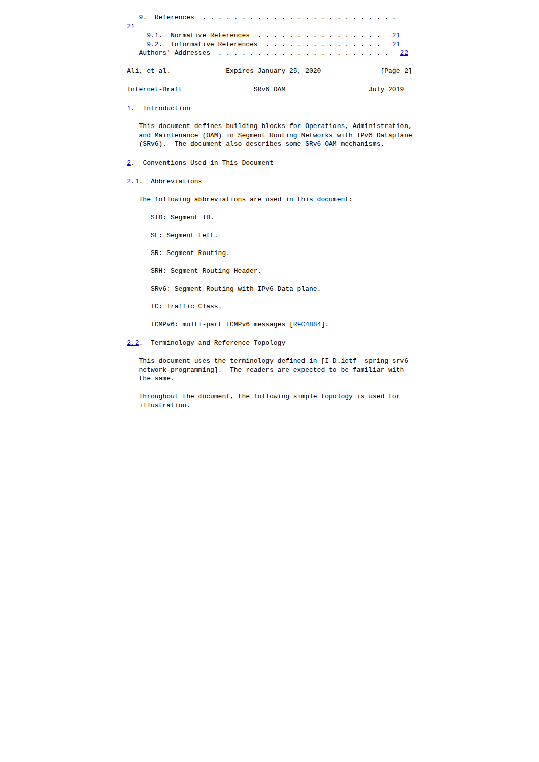9.  References  . . . . . . . . . . . . . . . . . . . . . . . . .   21
     9.1.  Normative References  . . . . . . . . . . . . . . . .   21
     9.2.  Informative References  . . . . . . . . . . . . . . .   21
   Authors' Addresses  . . . . . . . . . . . . . . . . . . . . . .   22
Ali, et al.              Expires January 25, 2020               [Page 2]
Internet-Draft                  SRv6 OAM                     July 2019
1.  Introduction

   This document defines building blocks for Operations, Administration,
   and Maintenance (OAM) in Segment Routing Networks with IPv6 Dataplane
   (SRv6).  The document also describes some SRv6 OAM mechanisms.
2.  Conventions Used in This Document
2.1.  Abbreviations

   The following abbreviations are used in this document:

      SID: Segment ID.

      SL: Segment Left.

      SR: Segment Routing.

      SRH: Segment Routing Header.

      SRv6: Segment Routing with IPv6 Data plane.

      TC: Traffic Class.

      ICMPv6: multi-part ICMPv6 messages [RFC4884].
2.2.  Terminology and Reference Topology

   This document uses the terminology defined in [I-D.ietf- spring-srv6-
   network-programming].  The readers are expected to be familiar with
   the same.

   Throughout the document, the following simple topology is used for
   illustration.